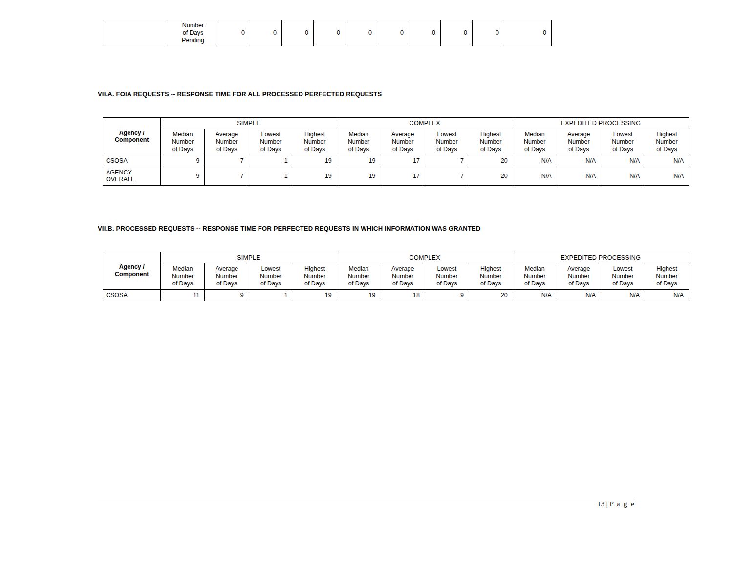| | Number of Days Pending | 0 | 0 | 0 | 0 | 0 | 0 | 0 | 0 | 0 | 0 |
VII.A. FOIA REQUESTS -- RESPONSE TIME FOR ALL PROCESSED PERFECTED REQUESTS
| Agency / Component | SIMPLE | COMPLEX | EXPEDITED PROCESSING |
| --- | --- | --- | --- |
| Median Number of Days | Average Number of Days | Lowest Number of Days | Highest Number of Days | Median Number of Days | Average Number of Days | Lowest Number of Days | Highest Number of Days | Median Number of Days | Average Number of Days | Lowest Number of Days | Highest Number of Days |
| CSOSA | 9 | 7 | 1 | 19 | 19 | 17 | 7 | 20 | N/A | N/A | N/A | N/A |
| AGENCY OVERALL | 9 | 7 | 1 | 19 | 19 | 17 | 7 | 20 | N/A | N/A | N/A | N/A |
VII.B. PROCESSED REQUESTS -- RESPONSE TIME FOR PERFECTED REQUESTS IN WHICH INFORMATION WAS GRANTED
| Agency / Component | SIMPLE | COMPLEX | EXPEDITED PROCESSING |
| --- | --- | --- | --- |
| Median Number of Days | Average Number of Days | Lowest Number of Days | Highest Number of Days | Median Number of Days | Average Number of Days | Lowest Number of Days | Highest Number of Days | Median Number of Days | Average Number of Days | Lowest Number of Days | Highest Number of Days |
| CSOSA | 11 | 9 | 1 | 19 | 19 | 18 | 9 | 20 | N/A | N/A | N/A | N/A |
13 | P a g e